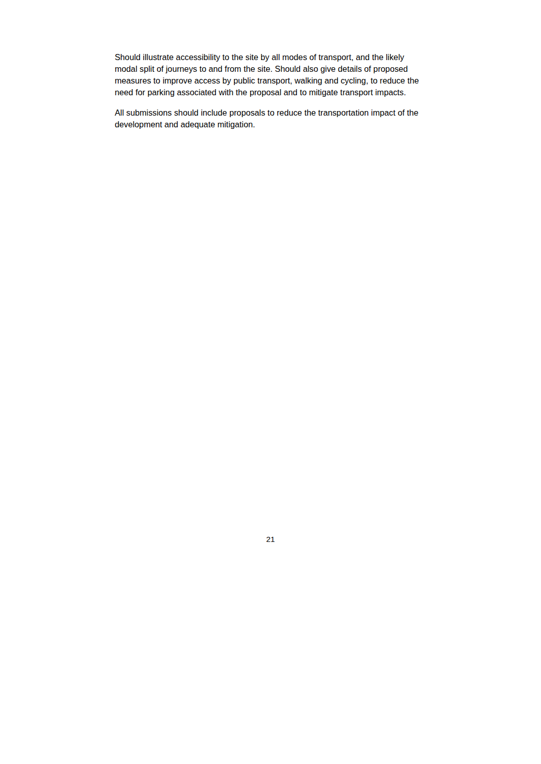Should illustrate accessibility to the site by all modes of transport, and the likely modal split of journeys to and from the site. Should also give details of proposed measures to improve access by public transport, walking and cycling, to reduce the need for parking associated with the proposal and to mitigate transport impacts.
All submissions should include proposals to reduce the transportation impact of the development and adequate mitigation.
21